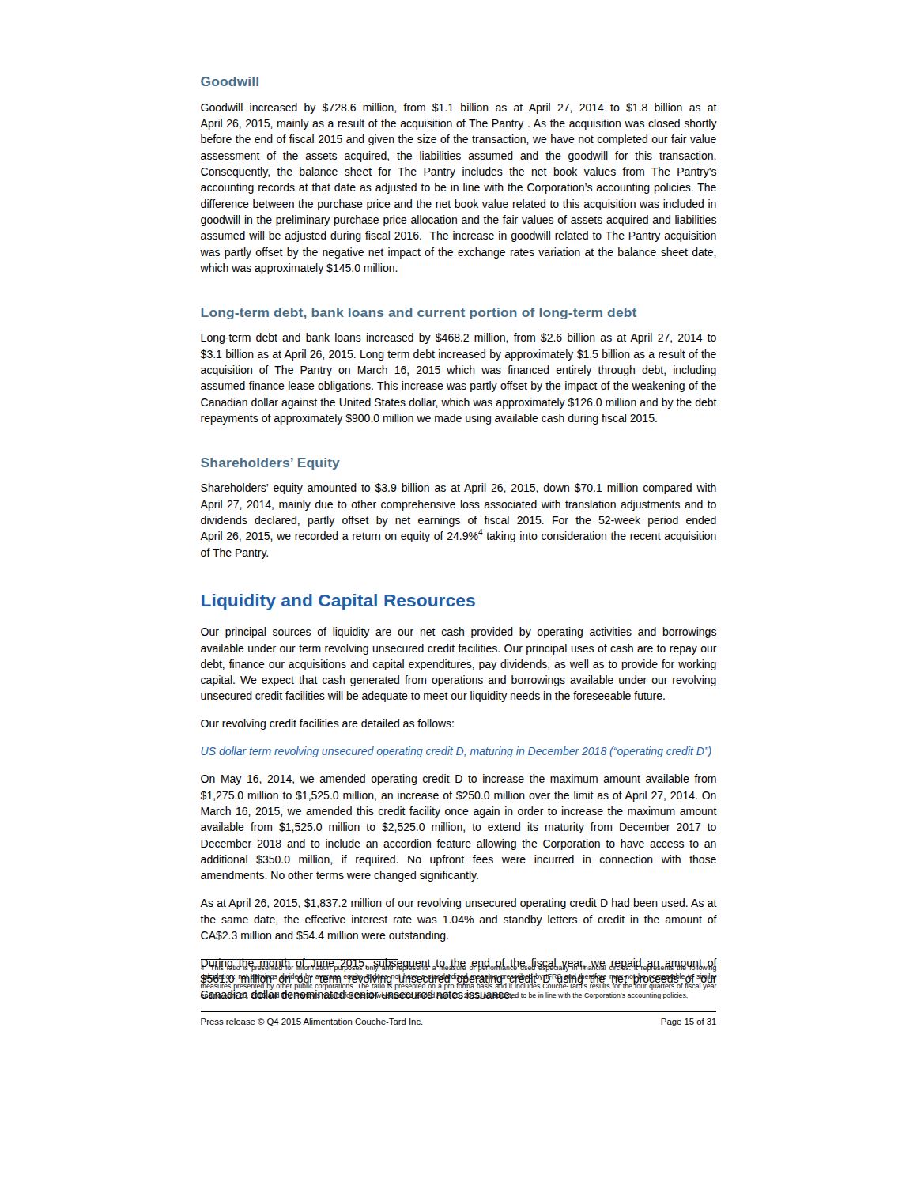Goodwill
Goodwill increased by $728.6 million, from $1.1 billion as at April 27, 2014 to $1.8 billion as at April 26, 2015, mainly as a result of the acquisition of The Pantry . As the acquisition was closed shortly before the end of fiscal 2015 and given the size of the transaction, we have not completed our fair value assessment of the assets acquired, the liabilities assumed and the goodwill for this transaction. Consequently, the balance sheet for The Pantry includes the net book values from The Pantry's accounting records at that date as adjusted to be in line with the Corporation’s accounting policies. The difference between the purchase price and the net book value related to this acquisition was included in goodwill in the preliminary purchase price allocation and the fair values of assets acquired and liabilities assumed will be adjusted during fiscal 2016. The increase in goodwill related to The Pantry acquisition was partly offset by the negative net impact of the exchange rates variation at the balance sheet date, which was approximately $145.0 million.
Long-term debt, bank loans and current portion of long-term debt
Long-term debt and bank loans increased by $468.2 million, from $2.6 billion as at April 27, 2014 to $3.1 billion as at April 26, 2015. Long term debt increased by approximately $1.5 billion as a result of the acquisition of The Pantry on March 16, 2015 which was financed entirely through debt, including assumed finance lease obligations. This increase was partly offset by the impact of the weakening of the Canadian dollar against the United States dollar, which was approximately $126.0 million and by the debt repayments of approximately $900.0 million we made using available cash during fiscal 2015.
Shareholders’ Equity
Shareholders’ equity amounted to $3.9 billion as at April 26, 2015, down $70.1 million compared with April 27, 2014, mainly due to other comprehensive loss associated with translation adjustments and to dividends declared, partly offset by net earnings of fiscal 2015. For the 52-week period ended April 26, 2015, we recorded a return on equity of 24.9%4 taking into consideration the recent acquisition of The Pantry.
Liquidity and Capital Resources
Our principal sources of liquidity are our net cash provided by operating activities and borrowings available under our term revolving unsecured credit facilities. Our principal uses of cash are to repay our debt, finance our acquisitions and capital expenditures, pay dividends, as well as to provide for working capital. We expect that cash generated from operations and borrowings available under our revolving unsecured credit facilities will be adequate to meet our liquidity needs in the foreseeable future.
Our revolving credit facilities are detailed as follows:
US dollar term revolving unsecured operating credit D, maturing in December 2018 (“operating credit D”)
On May 16, 2014, we amended operating credit D to increase the maximum amount available from $1,275.0 million to $1,525.0 million, an increase of $250.0 million over the limit as of April 27, 2014. On March 16, 2015, we amended this credit facility once again in order to increase the maximum amount available from $1,525.0 million to $2,525.0 million, to extend its maturity from December 2017 to December 2018 and to include an accordion feature allowing the Corporation to have access to an additional $350.0 million, if required. No upfront fees were incurred in connection with those amendments. No other terms were changed significantly.
As at April 26, 2015, $1,837.2 million of our revolving unsecured operating credit D had been used. As at the same date, the effective interest rate was 1.04% and standby letters of credit in the amount of CA$2.3 million and $54.4 million were outstanding.
During the month of June 2015, subsequent to the end of the fiscal year, we repaid an amount of $561.0 million on our term revolving unsecured operating credit D using the net proceeds of our Canadian dollar denominated senior unsecured notes issuance.
4 This ratio is presented for information purposes only and represents a measure of performance used especially in financial circles. It represents the following calculation: net earnings divided by average equity. It does not have a standardized meaning prescribed by IFRS and therefore may not be comparable to similar measures presented by other public corporations. The ratio is presented on a pro forma basis and it includes Couche-Tard’s results for the four quarters of fiscal year ending April 26, 2015 and The Pantry’s results for the 52-week period ended April 26, 2015, as adjusted to be in line with the Corporation’s accounting policies.
Press release © Q4 2015 Alimentation Couche-Tard Inc. Page 15 of 31